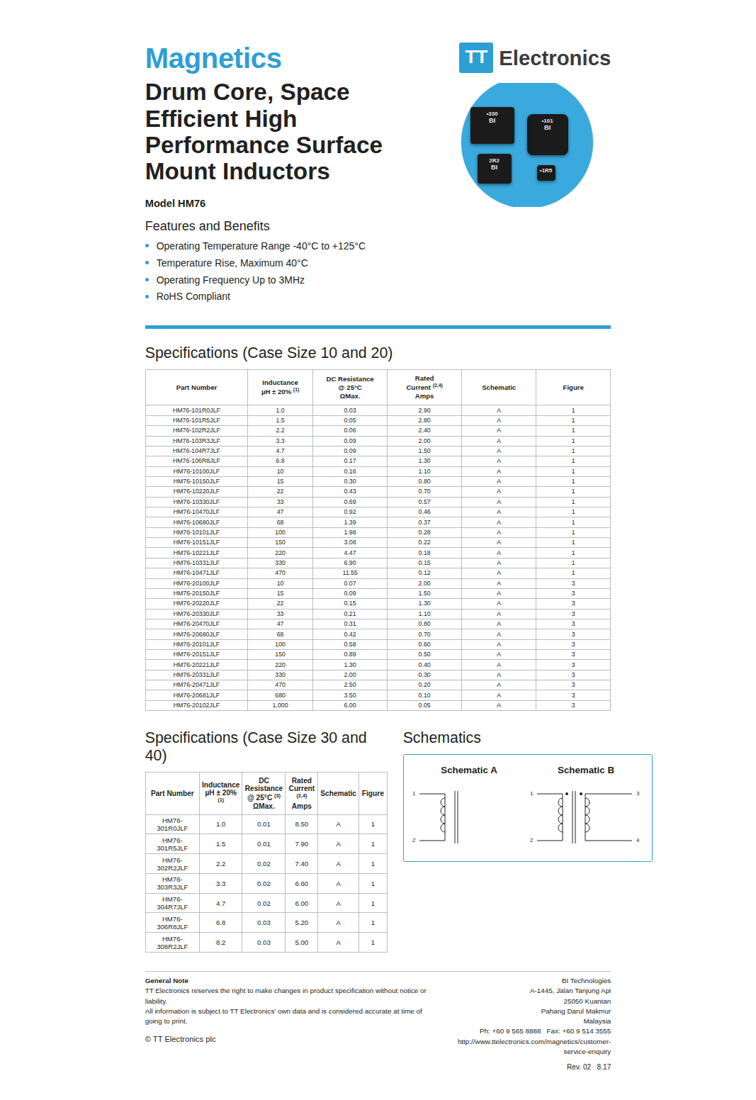Magnetics
Drum Core, Space Efficient High Performance Surface Mount Inductors
Model HM76
Features and Benefits
Operating Temperature Range -40°C to +125°C
Temperature Rise, Maximum 40°C
Operating Frequency Up to 3MHz
RoHS Compliant
TT Electronics
•330 BI
•101 BI
2R2 BI
•1R5
Specifications (Case Size 10 and 20)
| Part Number | Inductance µH ± 20% (1) | DC Resistance @ 25°C ΩMax. | Rated Current (2,4) Amps | Schematic | Figure |
| --- | --- | --- | --- | --- | --- |
| HM76-101R0JLF | 1.0 | 0.03 | 2.90 | A | 1 |
| HM76-101R5JLF | 1.5 | 0.05 | 2.80 | A | 1 |
| HM76-102R2JLF | 2.2 | 0.06 | 2.40 | A | 1 |
| HM76-103R3JLF | 3.3 | 0.09 | 2.00 | A | 1 |
| HM76-104R7JLF | 4.7 | 0.09 | 1.50 | A | 1 |
| HM76-106R8JLF | 6.8 | 0.17 | 1.30 | A | 1 |
| HM76-10100JLF | 10 | 0.16 | 1.10 | A | 1 |
| HM76-10150JLF | 15 | 0.30 | 0.80 | A | 1 |
| HM76-10220JLF | 22 | 0.43 | 0.70 | A | 1 |
| HM76-10330JLF | 33 | 0.69 | 0.57 | A | 1 |
| HM76-10470JLF | 47 | 0.92 | 0.46 | A | 1 |
| HM76-10680JLF | 68 | 1.39 | 0.37 | A | 1 |
| HM76-10101JLF | 100 | 1.98 | 0.28 | A | 1 |
| HM76-10151JLF | 150 | 3.08 | 0.22 | A | 1 |
| HM76-10221JLF | 220 | 4.47 | 0.18 | A | 1 |
| HM76-10331JLF | 330 | 6.90 | 0.15 | A | 1 |
| HM76-10471JLF | 470 | 11.55 | 0.12 | A | 1 |
| HM76-20100JLF | 10 | 0.07 | 2.00 | A | 3 |
| HM76-20150JLF | 15 | 0.09 | 1.50 | A | 3 |
| HM76-20220JLF | 22 | 0.15 | 1.30 | A | 3 |
| HM76-20330JLF | 33 | 0.21 | 1.10 | A | 3 |
| HM76-20470JLF | 47 | 0.31 | 0.80 | A | 3 |
| HM76-20680JLF | 68 | 0.42 | 0.70 | A | 3 |
| HM76-20101JLF | 100 | 0.58 | 0.60 | A | 3 |
| HM76-20151JLF | 150 | 0.89 | 0.50 | A | 3 |
| HM76-20221JLF | 220 | 1.30 | 0.40 | A | 3 |
| HM76-20331JLF | 330 | 2.00 | 0.30 | A | 3 |
| HM76-20471JLF | 470 | 2.50 | 0.20 | A | 3 |
| HM76-20681JLF | 680 | 3.50 | 0.10 | A | 3 |
| HM76-20102JLF | 1,000 | 6.00 | 0.05 | A | 3 |
Specifications (Case Size 30 and 40)
| Part Number | Inductance µH ± 20% (1) | DC Resistance @ 25°C (3) ΩMax. | Rated Current (2,4) Amps | Schematic | Figure |
| --- | --- | --- | --- | --- | --- |
| HM76-301R0JLF | 1.0 | 0.01 | 8.50 | A | 1 |
| HM76-301R5JLF | 1.5 | 0.01 | 7.90 | A | 1 |
| HM76-302R2JLF | 2.2 | 0.02 | 7.40 | A | 1 |
| HM76-303R3JLF | 3.3 | 0.02 | 6.60 | A | 1 |
| HM76-304R7JLF | 4.7 | 0.02 | 6.00 | A | 1 |
| HM76-306R8JLF | 6.8 | 0.03 | 5.20 | A | 1 |
| HM76-308R2JLF | 8.2 | 0.03 | 5.00 | A | 1 |
Schematics
Schematic A Schematic B
1 2 1 2 3 4
General Note
TT Electronics reserves the right to make changes in product specification without notice or liability.
All information is subject to TT Electronics’ own data and is considered accurate at time of going to print.
© TT Electronics plc
BI Technologies
A-1445, Jalan Tanjung Api
25050 Kuantan
Pahang Darul Makmur
Malaysia
Ph: +60 9 565 8888 Fax: +60 9 514 3555
http://www.ttelectronics.com/magnetics/customer-service-enquiry
Rev. 02 8.17